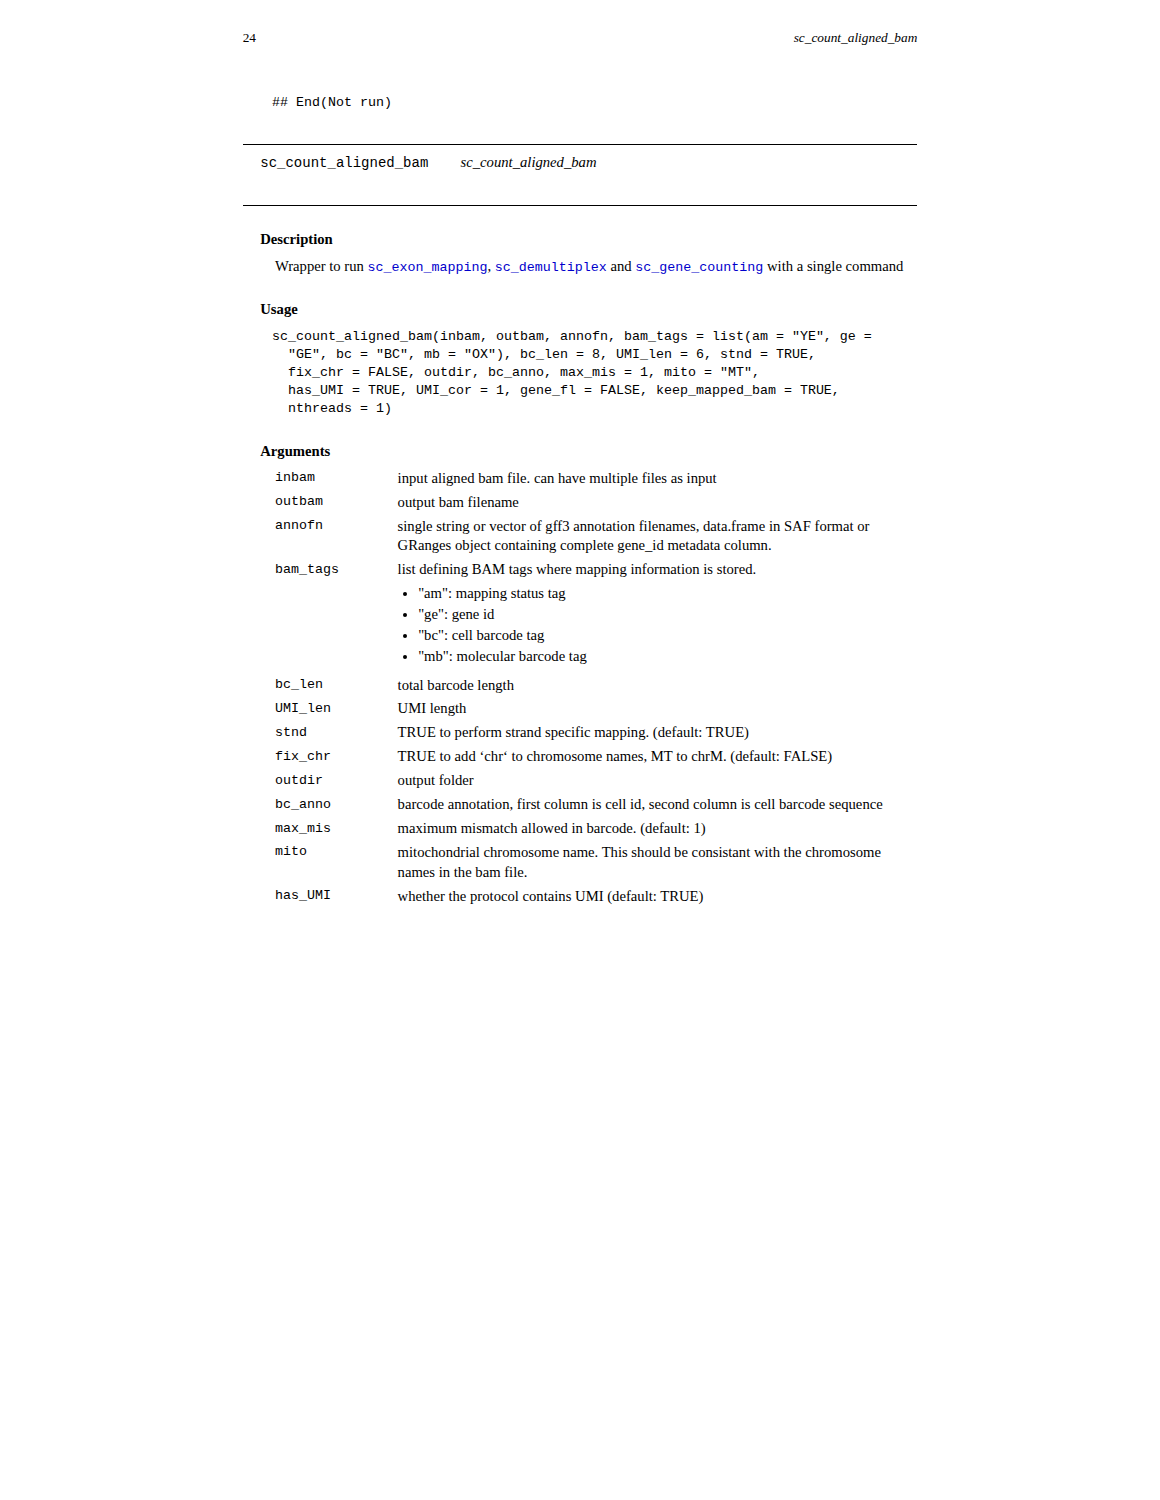24 sc_count_aligned_bam
## End(Not run)
sc_count_aligned_bam sc_count_aligned_bam
Description
Wrapper to run sc_exon_mapping, sc_demultiplex and sc_gene_counting with a single command
Usage
sc_count_aligned_bam(inbam, outbam, annofn, bam_tags = list(am = "YE", ge = "GE", bc = "BC", mb = "OX"), bc_len = 8, UMI_len = 6, stnd = TRUE, fix_chr = FALSE, outdir, bc_anno, max_mis = 1, mito = "MT", has_UMI = TRUE, UMI_cor = 1, gene_fl = FALSE, keep_mapped_bam = TRUE, nthreads = 1)
Arguments
inbam
input aligned bam file. can have multiple files as input
outbam
output bam filename
annofn
single string or vector of gff3 annotation filenames, data.frame in SAF format or GRanges object containing complete gene_id metadata column.
bam_tags
list defining BAM tags where mapping information is stored.
"am": mapping status tag
"ge": gene id
"bc": cell barcode tag
"mb": molecular barcode tag
bc_len
total barcode length
UMI_len
UMI length
stnd
TRUE to perform strand specific mapping. (default: TRUE)
fix_chr
TRUE to add ‘chr‘ to chromosome names, MT to chrM. (default: FALSE)
outdir
output folder
bc_anno
barcode annotation, first column is cell id, second column is cell barcode sequence
max_mis
maximum mismatch allowed in barcode. (default: 1)
mito
mitochondrial chromosome name. This should be consistant with the chromosome names in the bam file.
has_UMI
whether the protocol contains UMI (default: TRUE)